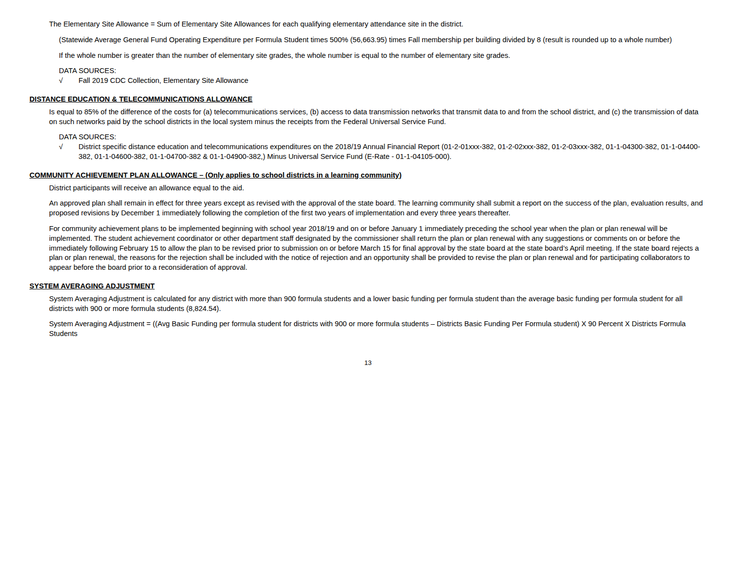The Elementary Site Allowance = Sum of Elementary Site Allowances for each qualifying elementary attendance site in the district.
(Statewide Average General Fund Operating Expenditure per Formula Student times 500% (56,663.95) times Fall membership per building divided by 8 (result is rounded up to a whole number)
If the whole number is greater than the number of elementary site grades, the whole number is equal to the number of elementary site grades.
DATA SOURCES:
√ Fall 2019 CDC Collection, Elementary Site Allowance
DISTANCE EDUCATION & TELECOMMUNICATIONS ALLOWANCE
Is equal to 85% of the difference of the costs for (a) telecommunications services, (b) access to data transmission networks that transmit data to and from the school district, and (c) the transmission of data on such networks paid by the school districts in the local system minus the receipts from the Federal Universal Service Fund.
DATA SOURCES:
√ District specific distance education and telecommunications expenditures on the 2018/19 Annual Financial Report (01-2-01xxx-382, 01-2-02xxx-382, 01-2-03xxx-382, 01-1-04300-382, 01-1-04400-382, 01-1-04600-382, 01-1-04700-382 & 01-1-04900-382,) Minus Universal Service Fund (E-Rate - 01-1-04105-000).
COMMUNITY ACHIEVEMENT PLAN ALLOWANCE – (Only applies to school districts in a learning community)
District participants will receive an allowance equal to the aid.
An approved plan shall remain in effect for three years except as revised with the approval of the state board. The learning community shall submit a report on the success of the plan, evaluation results, and proposed revisions by December 1 immediately following the completion of the first two years of implementation and every three years thereafter.
For community achievement plans to be implemented beginning with school year 2018/19 and on or before January 1 immediately preceding the school year when the plan or plan renewal will be implemented. The student achievement coordinator or other department staff designated by the commissioner shall return the plan or plan renewal with any suggestions or comments on or before the immediately following February 15 to allow the plan to be revised prior to submission on or before March 15 for final approval by the state board at the state board’s April meeting. If the state board rejects a plan or plan renewal, the reasons for the rejection shall be included with the notice of rejection and an opportunity shall be provided to revise the plan or plan renewal and for participating collaborators to appear before the board prior to a reconsideration of approval.
SYSTEM AVERAGING ADJUSTMENT
System Averaging Adjustment is calculated for any district with more than 900 formula students and a lower basic funding per formula student than the average basic funding per formula student for all districts with 900 or more formula students (8,824.54).
System Averaging Adjustment = ((Avg Basic Funding per formula student for districts with 900 or more formula students – Districts Basic Funding Per Formula student) X 90 Percent X Districts Formula Students
13